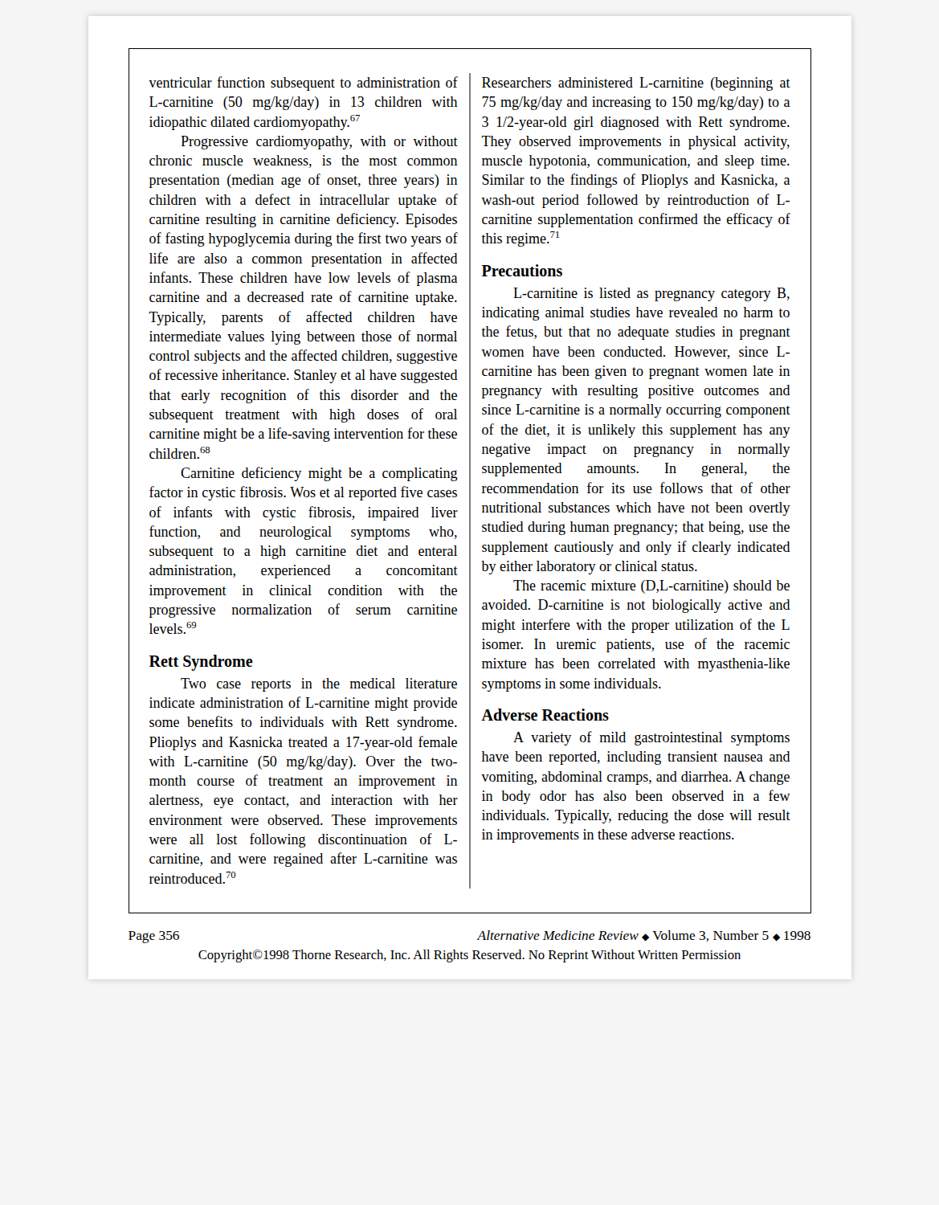ventricular function subsequent to administration of L-carnitine (50 mg/kg/day) in 13 children with idiopathic dilated cardiomyopathy.67
Progressive cardiomyopathy, with or without chronic muscle weakness, is the most common presentation (median age of onset, three years) in children with a defect in intracellular uptake of carnitine resulting in carnitine deficiency. Episodes of fasting hypoglycemia during the first two years of life are also a common presentation in affected infants. These children have low levels of plasma carnitine and a decreased rate of carnitine uptake. Typically, parents of affected children have intermediate values lying between those of normal control subjects and the affected children, suggestive of recessive inheritance. Stanley et al have suggested that early recognition of this disorder and the subsequent treatment with high doses of oral carnitine might be a life-saving intervention for these children.68
Carnitine deficiency might be a complicating factor in cystic fibrosis. Wos et al reported five cases of infants with cystic fibrosis, impaired liver function, and neurological symptoms who, subsequent to a high carnitine diet and enteral administration, experienced a concomitant improvement in clinical condition with the progressive normalization of serum carnitine levels.69
Rett Syndrome
Two case reports in the medical literature indicate administration of L-carnitine might provide some benefits to individuals with Rett syndrome. Plioplys and Kasnicka treated a 17-year-old female with L-carnitine (50 mg/kg/day). Over the two-month course of treatment an improvement in alertness, eye contact, and interaction with her environment were observed. These improvements were all lost following discontinuation of L-carnitine, and were regained after L-carnitine was reintroduced.70
Researchers administered L-carnitine (beginning at 75 mg/kg/day and increasing to 150 mg/kg/day) to a 3 1/2-year-old girl diagnosed with Rett syndrome. They observed improvements in physical activity, muscle hypotonia, communication, and sleep time. Similar to the findings of Plioplys and Kasnicka, a wash-out period followed by reintroduction of L-carnitine supplementation confirmed the efficacy of this regime.71
Precautions
L-carnitine is listed as pregnancy category B, indicating animal studies have revealed no harm to the fetus, but that no adequate studies in pregnant women have been conducted. However, since L-carnitine has been given to pregnant women late in pregnancy with resulting positive outcomes and since L-carnitine is a normally occurring component of the diet, it is unlikely this supplement has any negative impact on pregnancy in normally supplemented amounts. In general, the recommendation for its use follows that of other nutritional substances which have not been overtly studied during human pregnancy; that being, use the supplement cautiously and only if clearly indicated by either laboratory or clinical status.
The racemic mixture (D,L-carnitine) should be avoided. D-carnitine is not biologically active and might interfere with the proper utilization of the L isomer. In uremic patients, use of the racemic mixture has been correlated with myasthenia-like symptoms in some individuals.
Adverse Reactions
A variety of mild gastrointestinal symptoms have been reported, including transient nausea and vomiting, abdominal cramps, and diarrhea. A change in body odor has also been observed in a few individuals. Typically, reducing the dose will result in improvements in these adverse reactions.
Page 356 Alternative Medicine Review ◆ Volume 3, Number 5 ◆ 1998
Copyright©1998 Thorne Research, Inc. All Rights Reserved. No Reprint Without Written Permission